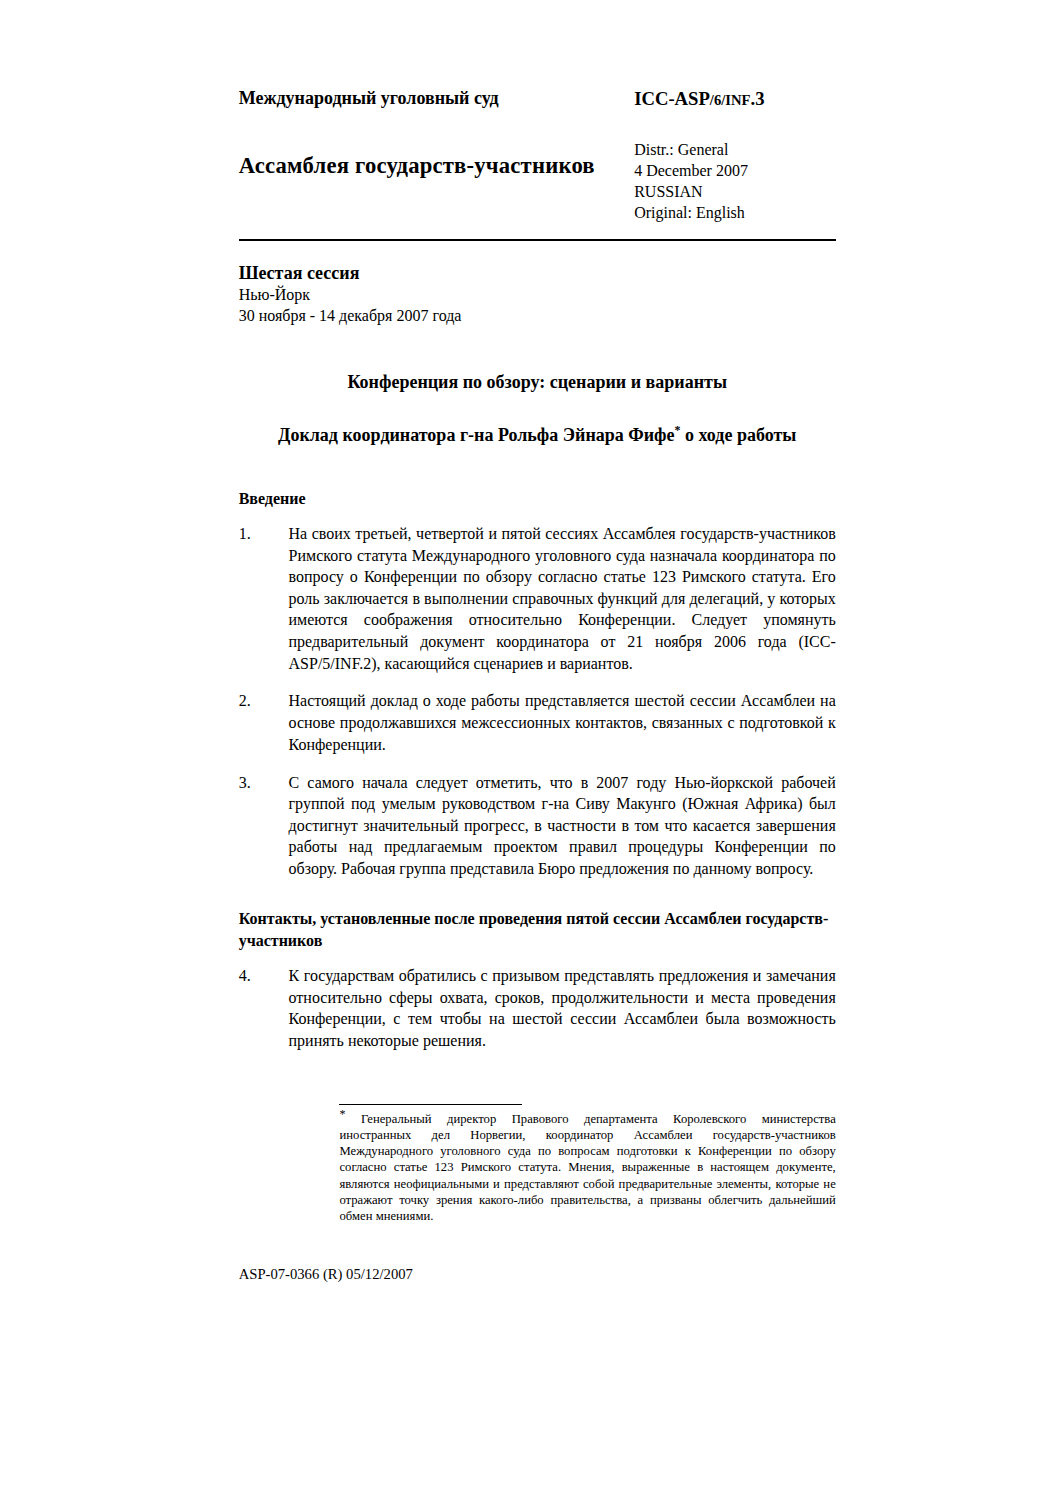Международный уголовный суд
Ассамблея государств-участников
ICC-ASP/6/INF.3
Distr.: General
4 December 2007
RUSSIAN
Original: English
Шестая сессия
Нью-Йорк
30 ноября - 14 декабря 2007 года
Конференция по обзору: сценарии и варианты
Доклад координатора г-на Рольфа Эйнара Фифе* о ходе работы
Введение
1.
На своих третьей, четвертой и пятой сессиях Ассамблея государств-участников Римского статута Международного уголовного суда назначала координатора по вопросу о Конференции по обзору согласно статье 123 Римского статута. Его роль заключается в выполнении справочных функций для делегаций, у которых имеются соображения относительно Конференции. Следует упомянуть предварительный документ координатора от 21 ноября 2006 года (ICC-ASP/5/INF.2), касающийся сценариев и вариантов.
2.
Настоящий доклад о ходе работы представляется шестой сессии Ассамблеи на основе продолжавшихся межсессионных контактов, связанных с подготовкой к Конференции.
3.
С самого начала следует отметить, что в 2007 году Нью-йоркской рабочей группой под умелым руководством г-на Сиву Макунго (Южная Африка) был достигнут значительный прогресс, в частности в том что касается завершения работы над предлагаемым проектом правил процедуры Конференции по обзору. Рабочая группа представила Бюро предложения по данному вопросу.
Контакты, установленные после проведения пятой сессии Ассамблеи государств-участников
4.
К государствам обратились с призывом представлять предложения и замечания относительно сферы охвата, сроков, продолжительности и места проведения Конференции, с тем чтобы на шестой сессии Ассамблеи была возможность принять некоторые решения.
* Генеральный директор Правового департамента Королевского министерства иностранных дел Норвегии, координатор Ассамблеи государств-участников Международного уголовного суда по вопросам подготовки к Конференции по обзору согласно статье 123 Римского статута. Мнения, выраженные в настоящем документе, являются неофициальными и представляют собой предварительные элементы, которые не отражают точку зрения какого-либо правительства, а призваны облегчить дальнейший обмен мнениями.
ASP-07-0366 (R) 05/12/2007